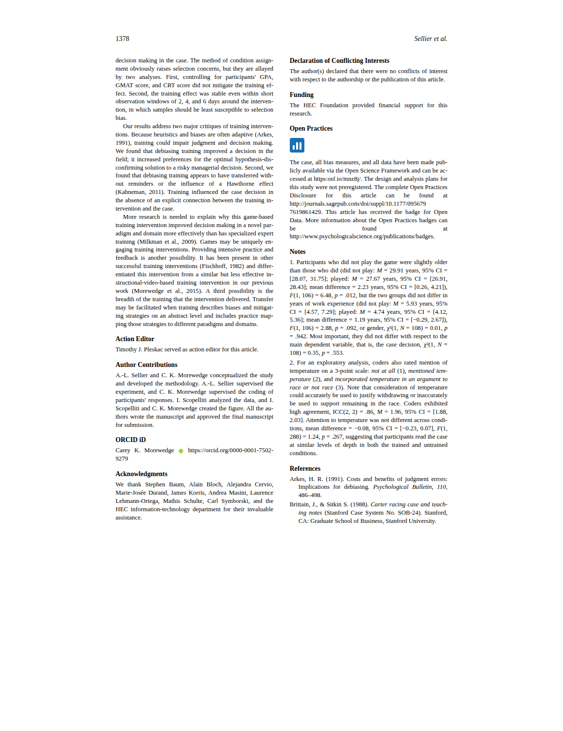1378 Sellier et al.
decision making in the case. The method of condition assignment obviously raises selection concerns, but they are allayed by two analyses. First, controlling for participants' GPA, GMAT score, and CRT score did not mitigate the training effect. Second, the training effect was stable even within short observation windows of 2, 4, and 6 days around the intervention, in which samples should be least susceptible to selection bias.
Our results address two major critiques of training interventions. Because heuristics and biases are often adaptive (Arkes, 1991), training could impair judgment and decision making. We found that debiasing training improved a decision in the field; it increased preferences for the optimal hypothesis-disconfirming solution to a risky managerial decision. Second, we found that debiasing training appears to have transferred without reminders or the influence of a Hawthorne effect (Kahneman, 2011). Training influenced the case decision in the absence of an explicit connection between the training intervention and the case.
More research is needed to explain why this game-based training intervention improved decision making in a novel paradigm and domain more effectively than has specialized expert training (Milkman et al., 2009). Games may be uniquely engaging training interventions. Providing intensive practice and feedback is another possibility. It has been present in other successful training interventions (Fischhoff, 1982) and differentiated this intervention from a similar but less effective instructional-video-based training intervention in our previous work (Morewedge et al., 2015). A third possibility is the breadth of the training that the intervention delivered. Transfer may be facilitated when training describes biases and mitigating strategies on an abstract level and includes practice mapping those strategies to different paradigms and domains.
Action Editor
Timothy J. Pleskac served as action editor for this article.
Author Contributions
A.-L. Sellier and C. K. Morewedge conceptualized the study and developed the methodology. A.-L. Sellier supervised the experiment, and C. K. Morewedge supervised the coding of participants' responses. I. Scopelliti analyzed the data, and I. Scopelliti and C. K. Morewedge created the figure. All the authors wrote the manuscript and approved the final manuscript for submission.
ORCID iD
Carey K. Morewedge https://orcid.org/0000-0001-7502-9279
Acknowledgments
We thank Stephen Baum, Alain Bloch, Alejandra Cervio, Marie-Josée Durand, James Korris, Andrea Masini, Laurence Lehmann-Ortega, Mathis Schulte, Carl Symborski, and the HEC information-technology department for their invaluable assistance.
Declaration of Conflicting Interests
The author(s) declared that there were no conflicts of interest with respect to the authorship or the publication of this article.
Funding
The HEC Foundation provided financial support for this research.
Open Practices
The case, all bias measures, and all data have been made publicly available via the Open Science Framework and can be accessed at https:osf.io/mnz8j/. The design and analysis plans for this study were not preregistered. The complete Open Practices Disclosure for this article can be found at http://journals.sagepub.com/doi/suppl/10.1177/095679 7619861429. This article has received the badge for Open Data. More information about the Open Practices badges can be found at http://www.psychologicalscience.org/publications/badges.
Notes
1. Participants who did not play the game were slightly older than those who did (did not play: M = 29.91 years, 95% CI = [28.07, 31.75]; played: M = 27.67 years, 95% CI = [26.91, 28.43]; mean difference = 2.23 years, 95% CI = [0.26, 4.21]), F(1, 106) = 6.48, p = .012, but the two groups did not differ in years of work experience (did not play: M = 5.93 years, 95% CI = [4.57, 7.29]; played: M = 4.74 years, 95% CI = [4.12, 5.36]; mean difference = 1.19 years, 95% CI = [−0.29, 2.67]), F(1, 106) = 2.88, p = .092, or gender, χ²(1, N = 108) = 0.01, p = .942. Most important, they did not differ with respect to the main dependent variable, that is, the case decision, χ²(1, N = 108) = 0.35, p = .553.
2. For an exploratory analysis, coders also rated mention of temperature on a 3-point scale: not at all (1), mentioned temperature (2), and incorporated temperature in an argument to race or not race (3). Note that consideration of temperature could accurately be used to justify withdrawing or inaccurately be used to support remaining in the race. Coders exhibited high agreement, ICC(2, 2) = .86, M = 1.96, 95% CI = [1.88, 2.03]. Attention to temperature was not different across conditions, mean difference = −0.08, 95% CI = [−0.23, 0.07], F(1, 288) = 1.24, p = .267, suggesting that participants read the case at similar levels of depth in both the trained and untrained conditions.
References
Arkes, H. R. (1991). Costs and benefits of judgment errors: Implications for debiasing. Psychological Bulletin, 110, 486–498.
Brittain, J., & Sitkin S. (1988). Carter racing case and teaching notes (Stanford Case System No. SOB-24). Stanford, CA: Graduate School of Business, Stanford University.